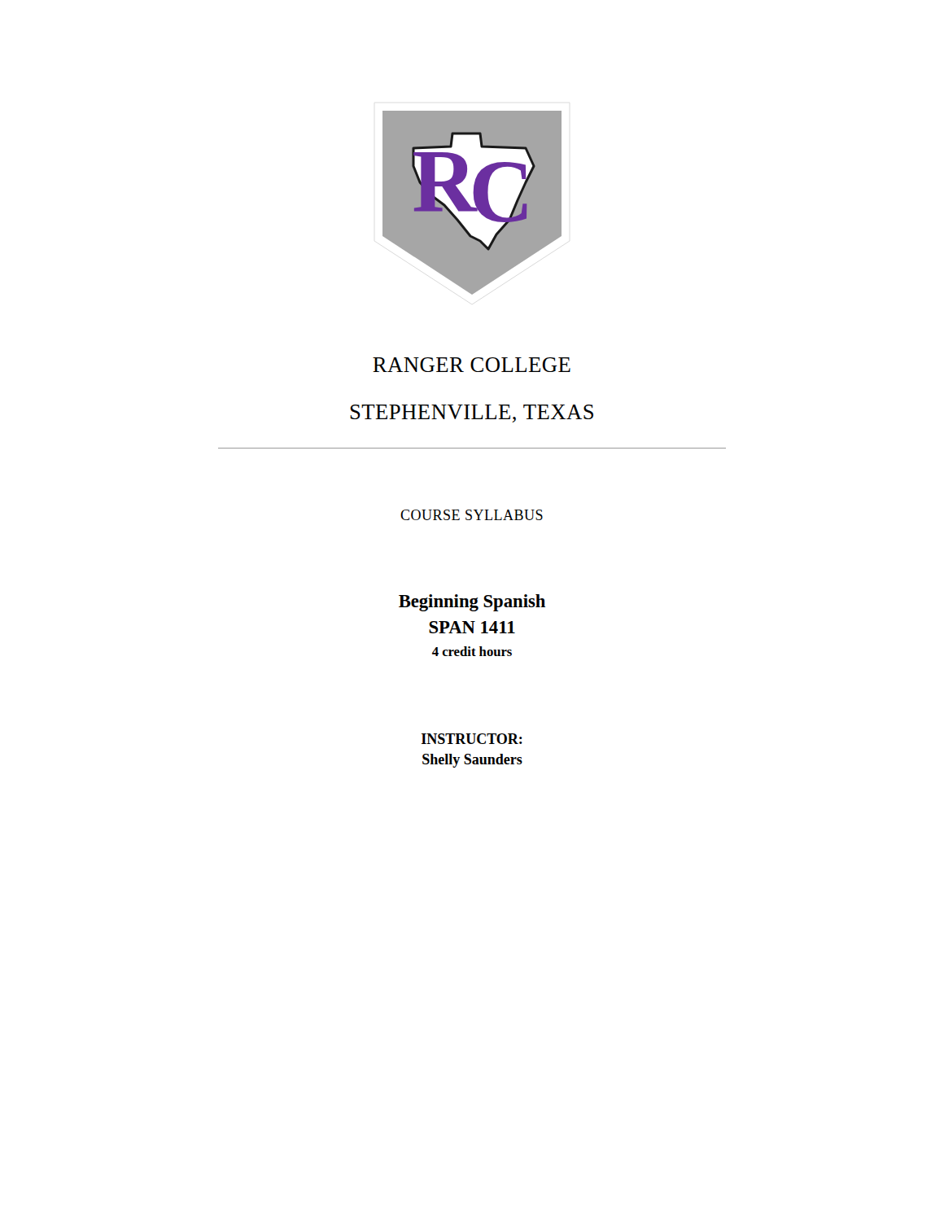Ranger College shield logo with Texas outline and letters R C R C
RANGER COLLEGE
STEPHENVILLE, TEXAS
COURSE SYLLABUS
Beginning Spanish SPAN 1411 4 credit hours
INSTRUCTOR: Shelly Saunders